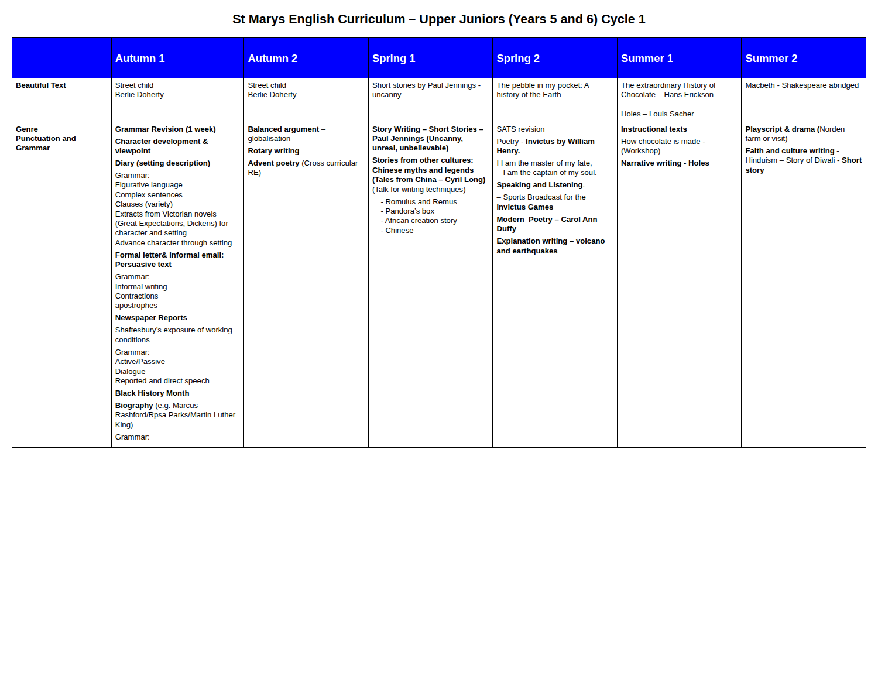St Marys English Curriculum – Upper Juniors (Years 5 and 6) Cycle 1
| | Autumn 1 | Autumn 2 | Spring 1 | Spring 2 | Summer 1 | Summer 2 |
| --- | --- | --- | --- | --- | --- | --- |
| Beautiful Text | Street child Berlie Doherty | Street child Berlie Doherty | Short stories by Paul Jennings - uncanny | The pebble in my pocket: A history of the Earth | The extraordinary History of Chocolate – Hans Erickson Holes – Louis Sacher | Macbeth - Shakespeare abridged |
| Genre Punctuation and Grammar | Grammar Revision (1 week) Character development & viewpoint Diary (setting description) Grammar: Figurative language Complex sentences Clauses (variety) Extracts from Victorian novels (Great Expectations, Dickens) for character and setting Advance character through setting Formal letter& informal email: Persuasive text Grammar: Informal writing Contractions apostrophes Newspaper Reports Shaftesbury’s exposure of working conditions Grammar: Active/Passive Dialogue Reported and direct speech Black History Month Biography (e.g. Marcus Rashford/Rpsa Parks/Martin Luther King) Grammar: | Balanced argument – globalisation Rotary writing Advent poetry (Cross curricular RE) | Story Writing – Short Stories – Paul Jennings (Uncanny, unreal, unbelievable) Stories from other cultures: Chinese myths and legends (Tales from China – Cyril Long) (Talk for writing techniques) Romulus and Remus Pandora’s box African creation story Chinese | SATS revision Poetry - Invictus by William Henry. I I am the master of my fate, I am the captain of my soul. Speaking and Listening . – Sports Broadcast for the Invictus Games Modern Poetry – Carol Ann Duffy Explanation writing – volcano and earthquakes | Instructional texts How chocolate is made - (Workshop) Narrative writing - Holes | Playscript & drama ( Norden farm or visit) Faith and culture writing - Hinduism – Story of Diwali - Short story |